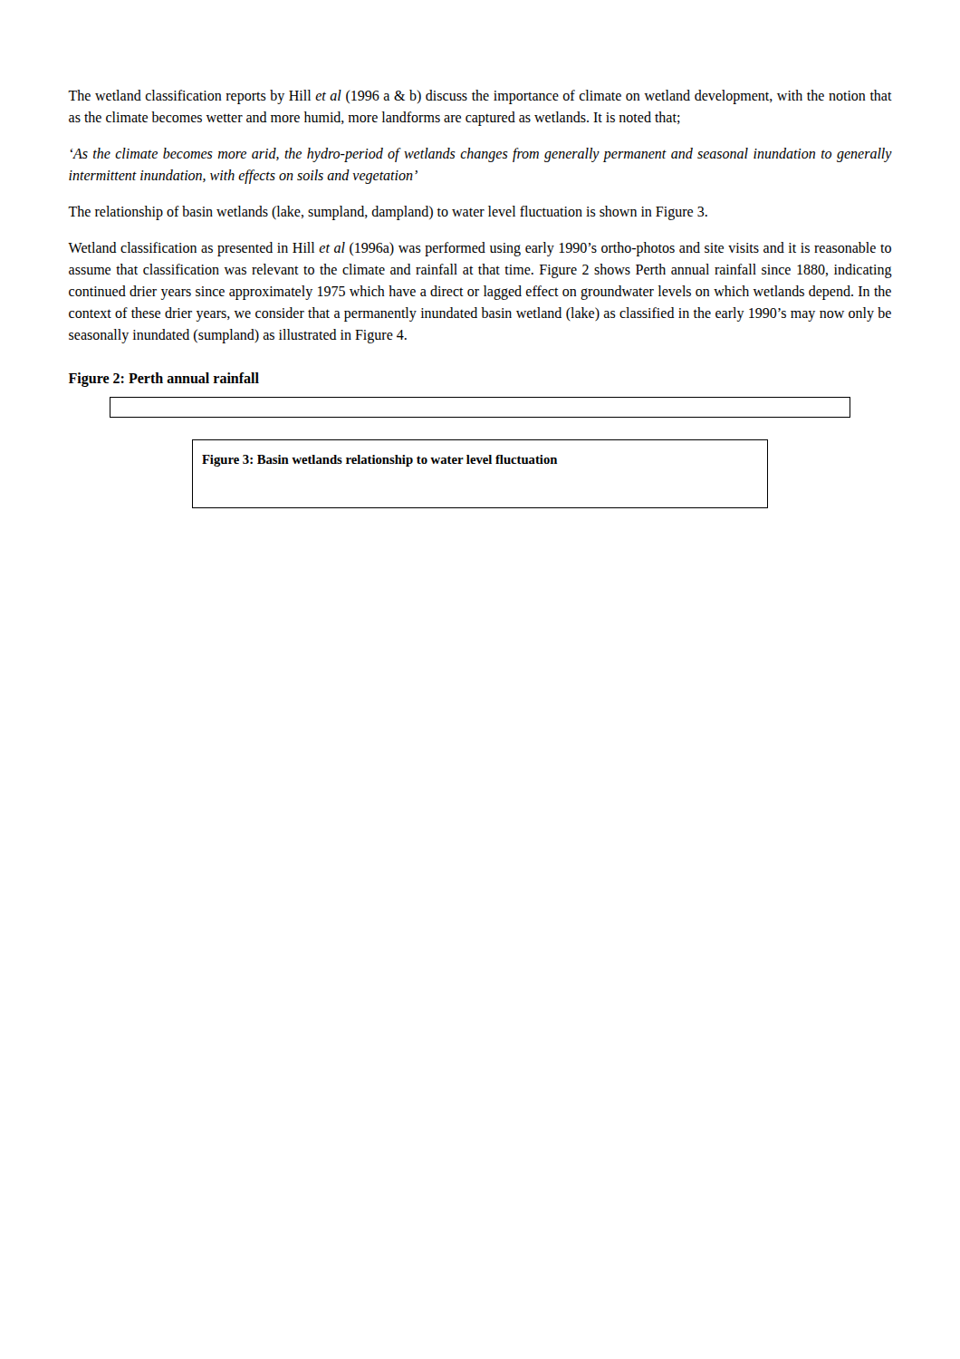The wetland classification reports by Hill et al (1996 a & b) discuss the importance of climate on wetland development, with the notion that as the climate becomes wetter and more humid, more landforms are captured as wetlands. It is noted that;
‘As the climate becomes more arid, the hydro-period of wetlands changes from generally permanent and seasonal inundation to generally intermittent inundation, with effects on soils and vegetation’
The relationship of basin wetlands (lake, sumpland, dampland) to water level fluctuation is shown in Figure 3.
Wetland classification as presented in Hill et al (1996a) was performed using early 1990’s ortho-photos and site visits and it is reasonable to assume that classification was relevant to the climate and rainfall at that time. Figure 2 shows Perth annual rainfall since 1880, indicating continued drier years since approximately 1975 which have a direct or lagged effect on groundwater levels on which wetlands depend. In the context of these drier years, we consider that a permanently inundated basin wetland (lake) as classified in the early 1990’s may now only be seasonally inundated (sumpland) as illustrated in Figure 4.
Figure 2: Perth annual rainfall
Figure 3: Basin wetlands relationship to water level fluctuation